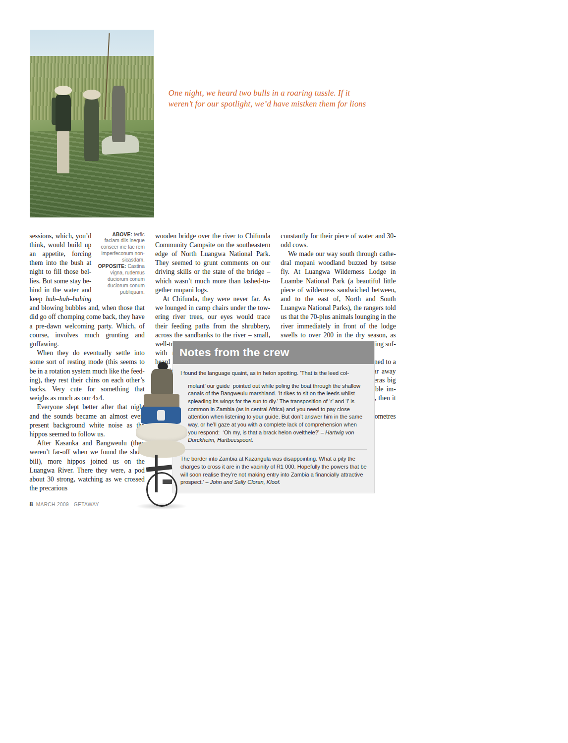One night, we heard two bulls in a roaring tussle. If it weren’t for our spotlight, we’d have mistken them for lions
ABOVE: terfic faciam diis ineque conscer ine fac rem imperfeconum non-sicasdam.
OPPOSITE: Castina vigna, rudemus duciorum conum duciorum conum publiquam.
sessions, which, you’d think, would build up an appetite, forcing them into the bush at night to fill those bellies. But some stay behind in the water and keep huh–huh–huhing and blowing bubbles and, when those that did go off chomping come back, they have a pre-dawn welcoming party. Which, of course, involves much grunting and guffawing.
When they do eventually settle into some sort of resting mode (this seems to be in a rotation system much like the feeding), they rest their chins on each other’s backs. Very cute for something that weighs as much as our 4x4.
Everyone slept better after that night and the sounds became an almost ever-present background white noise as the hippos seemed to follow us.
After Kasanka and Bangweulu (they weren’t far-off when we found the shoebill), more hippos joined us on the Luangwa River. There they were, a pod about 30 strong, watching as we crossed the precarious
wooden bridge over the river to Chifunda Community Campsite on the southeastern edge of North Luangwa National Park. They seemed to grunt comments on our driving skills or the state of the bridge – which wasn’t much more than lashed-together mopani logs.
At Chifunda, they were never far. As we lounged in camp chairs under the towering river trees, our eyes would trace their feeding paths from the shrubbery, across the sandbanks to the river – small, well-travelled Jeep-like tracks complete with middelmannetjies. One night, we heard two bulls in a roaring tussle. If it wasn’t for our spotlight, we’d have mistaken them for lions.
A drive along the river the following day revealed the cause of their fight: territory. There are so many hippos in that stretch that the dominant males have to battle
constantly for their piece of water and 30-odd cows.
We made our way south through cathedral mopani woodland buzzed by tsetse fly. At Luangwa Wilderness Lodge in Luambe National Park (a beautiful little piece of wilderness sandwiched between, and to the east of, North and South Luangwa National Parks), the rangers told us that the 70-plus animals lounging in the river immediately in front of the lodge swells to over 200 in the dry season, as it’s one of the only pools still carrying sufficient water.
That afternoon, the sky was burned to a deep amber as the smoke of a far away bush fire filtered the sunset. Cameras big and small came out and memorable images were made. If not the climax, then it definitely epitomised the trip.
Three days and many dusty kilometres further south at Flatdogs
Notes from the crew
I found the language quaint, as in helon spotting. ‘That is the leed col-
molant’ our guide pointed out while poling the boat through the shallow canals of the Bangweulu marshland. ‘It rikes to sit on the leeds whilst spleading its wings for the sun to dly.’ The transposition of ‘r’ and ‘l’ is common in Zambia (as in central Africa) and you need to pay close attention when listening to your guide. But don’t answer him in the same way, or he’ll gaze at you with a complete lack of comprehension when you respond: ‘Oh my, is that a brack helon ovelthele?’ – Hartwig von Durckheim, Hartbeespoort.
The border into Zambia at Kazangula was disappointing. What a pity the charges to cross it are in the vacinity of R1 000. Hopefully the powers that be will soon realise they’re not making entry into Zambia a financially attractive prospect.’ – John and Sally Cloran, Kloof.
8 MARCH 2009 GETAWAY